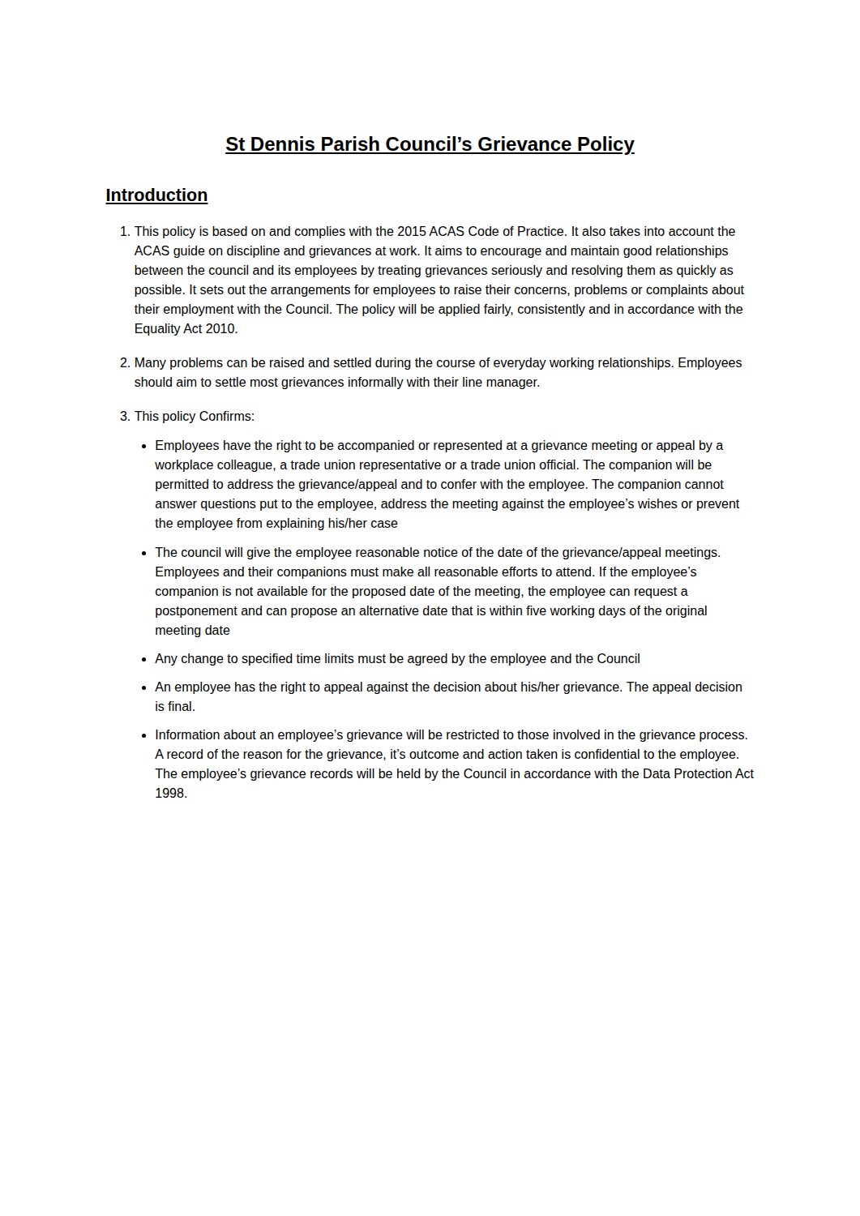St Dennis Parish Council’s Grievance Policy
Introduction
This policy is based on and complies with the 2015 ACAS Code of Practice. It also takes into account the ACAS guide on discipline and grievances at work. It aims to encourage and maintain good relationships between the council and its employees by treating grievances seriously and resolving them as quickly as possible. It sets out the arrangements for employees to raise their concerns, problems or complaints about their employment with the Council. The policy will be applied fairly, consistently and in accordance with the Equality Act 2010.
Many problems can be raised and settled during the course of everyday working relationships. Employees should aim to settle most grievances informally with their line manager.
This policy Confirms:
Employees have the right to be accompanied or represented at a grievance meeting or appeal by a workplace colleague, a trade union representative or a trade union official. The companion will be permitted to address the grievance/appeal and to confer with the employee. The companion cannot answer questions put to the employee, address the meeting against the employee’s wishes or prevent the employee from explaining his/her case
The council will give the employee reasonable notice of the date of the grievance/appeal meetings. Employees and their companions must make all reasonable efforts to attend. If the employee’s companion is not available for the proposed date of the meeting, the employee can request a postponement and can propose an alternative date that is within five working days of the original meeting date
Any change to specified time limits must be agreed by the employee and the Council
An employee has the right to appeal against the decision about his/her grievance. The appeal decision is final.
Information about an employee’s grievance will be restricted to those involved in the grievance process. A record of the reason for the grievance, it’s outcome and action taken is confidential to the employee. The employee’s grievance records will be held by the Council in accordance with the Data Protection Act 1998.